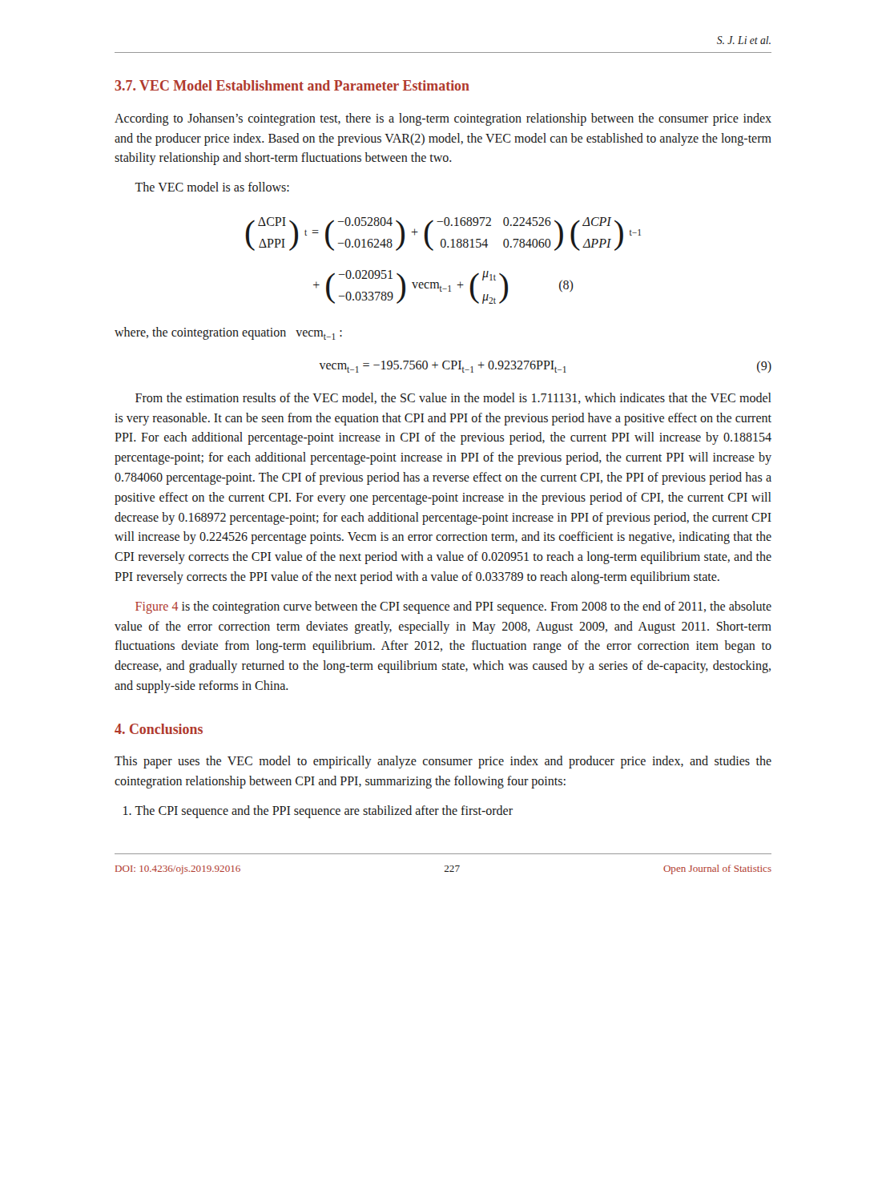S. J. Li et al.
3.7. VEC Model Establishment and Parameter Estimation
According to Johansen’s cointegration test, there is a long-term cointegration relationship between the consumer price index and the producer price index. Based on the previous VAR(2) model, the VEC model can be established to analyze the long-term stability relationship and short-term fluctuations between the two.
The VEC model is as follows:
( ΔCPI ΔPPI ) t = ( −0.052804 −0.016248 ) + ( −0.1689720.224526 0.1881540.784060 ) ( ΔCPI ΔPPI ) t−1
+ ( −0.020951 −0.033789 ) vecmt−1 + ( μ 1t μ 2t )
(8)
where, the cointegration equation vecmt−1 :
vecmt−1 = −195.7560 + CPIt−1 + 0.923276PPIt−1 (9)
From the estimation results of the VEC model, the SC value in the model is 1.711131, which indicates that the VEC model is very reasonable. It can be seen from the equation that CPI and PPI of the previous period have a positive effect on the current PPI. For each additional percentage-point increase in CPI of the previous period, the current PPI will increase by 0.188154 percentage-point; for each additional percentage-point increase in PPI of the previous period, the current PPI will increase by 0.784060 percentage-point. The CPI of previous period has a reverse effect on the current CPI, the PPI of previous period has a positive effect on the current CPI. For every one percentage-point increase in the previous period of CPI, the current CPI will decrease by 0.168972 percentage-point; for each additional percentage-point increase in PPI of previous period, the current CPI will increase by 0.224526 percentage points. Vecm is an error correction term, and its coefficient is negative, indicating that the CPI reversely corrects the CPI value of the next period with a value of 0.020951 to reach a long-term equilibrium state, and the PPI reversely corrects the PPI value of the next period with a value of 0.033789 to reach along-term equilibrium state.
Figure 4 is the cointegration curve between the CPI sequence and PPI sequence. From 2008 to the end of 2011, the absolute value of the error correction term deviates greatly, especially in May 2008, August 2009, and August 2011. Short-term fluctuations deviate from long-term equilibrium. After 2012, the fluctuation range of the error correction item began to decrease, and gradually returned to the long-term equilibrium state, which was caused by a series of de-capacity, destocking, and supply-side reforms in China.
4. Conclusions
This paper uses the VEC model to empirically analyze consumer price index and producer price index, and studies the cointegration relationship between CPI and PPI, summarizing the following four points:
The CPI sequence and the PPI sequence are stabilized after the first-order
DOI: 10.4236/ojs.2019.92016
227
Open Journal of Statistics